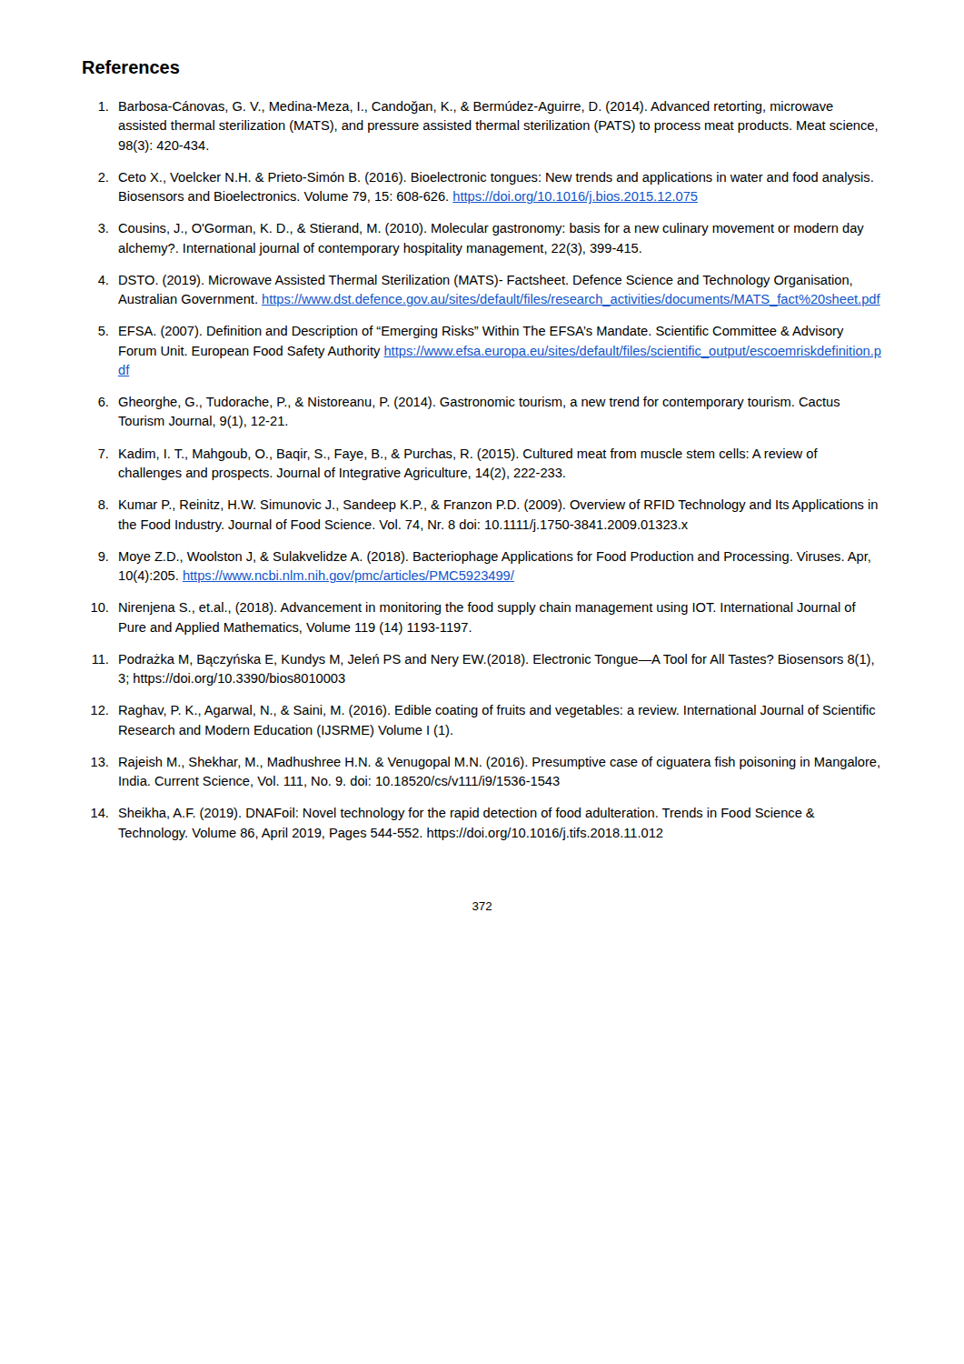References
Barbosa-Cánovas, G. V., Medina-Meza, I., Candoğan, K., & Bermúdez-Aguirre, D. (2014). Advanced retorting, microwave assisted thermal sterilization (MATS), and pressure assisted thermal sterilization (PATS) to process meat products. Meat science, 98(3): 420-434.
Ceto X., Voelcker N.H. & Prieto-Simón B. (2016). Bioelectronic tongues: New trends and applications in water and food analysis. Biosensors and Bioelectronics. Volume 79, 15: 608-626. https://doi.org/10.1016/j.bios.2015.12.075
Cousins, J., O'Gorman, K. D., & Stierand, M. (2010). Molecular gastronomy: basis for a new culinary movement or modern day alchemy?. International journal of contemporary hospitality management, 22(3), 399-415.
DSTO. (2019). Microwave Assisted Thermal Sterilization (MATS)- Factsheet. Defence Science and Technology Organisation, Australian Government. https://www.dst.defence.gov.au/sites/default/files/research_activities/documents/MATS_fact%20sheet.pdf
EFSA. (2007). Definition and Description of “Emerging Risks” Within The EFSA’s Mandate. Scientific Committee & Advisory Forum Unit. European Food Safety Authority https://www.efsa.europa.eu/sites/default/files/scientific_output/escoemriskdefinition.pdf
Gheorghe, G., Tudorache, P., & Nistoreanu, P. (2014). Gastronomic tourism, a new trend for contemporary tourism. Cactus Tourism Journal, 9(1), 12-21.
Kadim, I. T., Mahgoub, O., Baqir, S., Faye, B., & Purchas, R. (2015). Cultured meat from muscle stem cells: A review of challenges and prospects. Journal of Integrative Agriculture, 14(2), 222-233.
Kumar P., Reinitz, H.W. Simunovic J., Sandeep K.P., & Franzon P.D. (2009). Overview of RFID Technology and Its Applications in the Food Industry. Journal of Food Science. Vol. 74, Nr. 8 doi: 10.1111/j.1750-3841.2009.01323.x
Moye Z.D., Woolston J, & Sulakvelidze A. (2018). Bacteriophage Applications for Food Production and Processing. Viruses. Apr, 10(4):205. https://www.ncbi.nlm.nih.gov/pmc/articles/PMC5923499/
Nirenjena S., et.al., (2018). Advancement in monitoring the food supply chain management using IOT. International Journal of Pure and Applied Mathematics, Volume 119 (14) 1193-1197.
Podrażka M, Bączyńska E, Kundys M, Jeleń PS and Nery EW.(2018). Electronic Tongue—A Tool for All Tastes? Biosensors 8(1), 3; https://doi.org/10.3390/bios8010003
Raghav, P. K., Agarwal, N., & Saini, M. (2016). Edible coating of fruits and vegetables: a review. International Journal of Scientific Research and Modern Education (IJSRME) Volume I (1).
Rajeish M., Shekhar, M., Madhushree H.N. & Venugopal M.N. (2016). Presumptive case of ciguatera fish poisoning in Mangalore, India. Current Science, Vol. 111, No. 9. doi: 10.18520/cs/v111/i9/1536-1543
Sheikha, A.F. (2019). DNAFoil: Novel technology for the rapid detection of food adulteration. Trends in Food Science & Technology. Volume 86, April 2019, Pages 544-552. https://doi.org/10.1016/j.tifs.2018.11.012
372